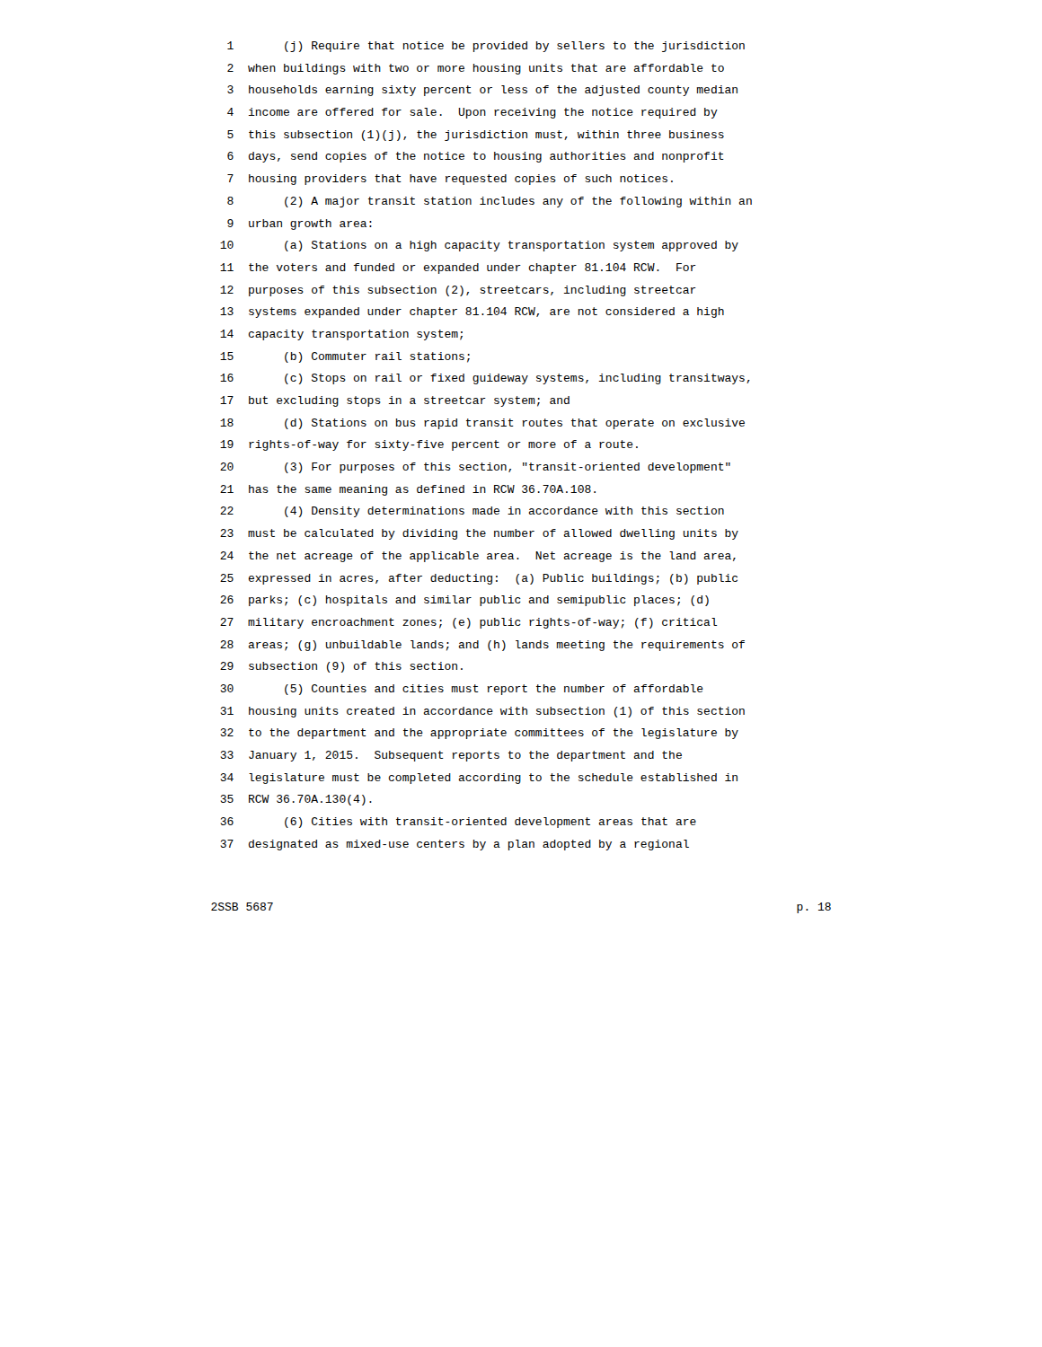(j) Require that notice be provided by sellers to the jurisdiction
when buildings with two or more housing units that are affordable to
households earning sixty percent or less of the adjusted county median
income are offered for sale. Upon receiving the notice required by
this subsection (1)(j), the jurisdiction must, within three business
days, send copies of the notice to housing authorities and nonprofit
housing providers that have requested copies of such notices.
(2) A major transit station includes any of the following within an
urban growth area:
(a) Stations on a high capacity transportation system approved by
the voters and funded or expanded under chapter 81.104 RCW. For
purposes of this subsection (2), streetcars, including streetcar
systems expanded under chapter 81.104 RCW, are not considered a high
capacity transportation system;
(b) Commuter rail stations;
(c) Stops on rail or fixed guideway systems, including transitways,
but excluding stops in a streetcar system; and
(d) Stations on bus rapid transit routes that operate on exclusive
rights-of-way for sixty-five percent or more of a route.
(3) For purposes of this section, "transit-oriented development"
has the same meaning as defined in RCW 36.70A.108.
(4) Density determinations made in accordance with this section
must be calculated by dividing the number of allowed dwelling units by
the net acreage of the applicable area. Net acreage is the land area,
expressed in acres, after deducting: (a) Public buildings; (b) public
parks; (c) hospitals and similar public and semipublic places; (d)
military encroachment zones; (e) public rights-of-way; (f) critical
areas; (g) unbuildable lands; and (h) lands meeting the requirements of
subsection (9) of this section.
(5) Counties and cities must report the number of affordable
housing units created in accordance with subsection (1) of this section
to the department and the appropriate committees of the legislature by
January 1, 2015. Subsequent reports to the department and the
legislature must be completed according to the schedule established in
RCW 36.70A.130(4).
(6) Cities with transit-oriented development areas that are
designated as mixed-use centers by a plan adopted by a regional
2SSB 5687 p. 18